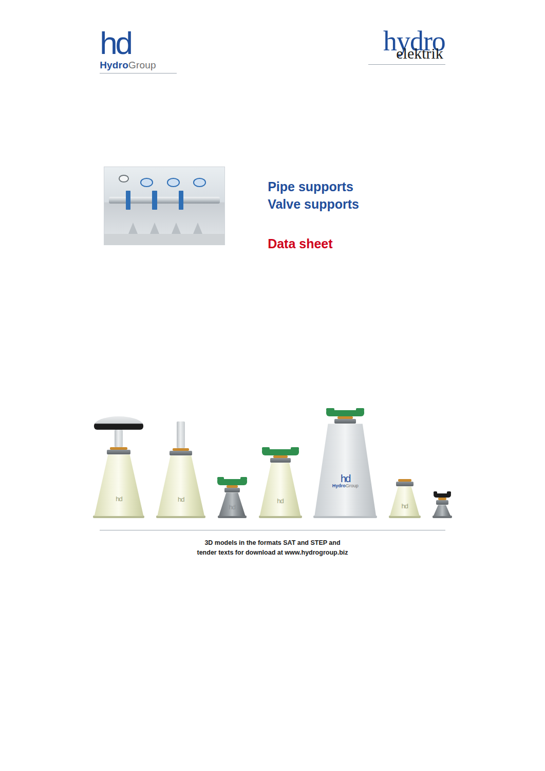hd
Hydro Group
hydro
elektrik
Pipe supports
Valve supports
Data sheet
hd
hd
hd
hd
hd
Hydro Group
hd
3D models in the formats SAT and STEP and
tender texts for download at www.hydrogroup.biz